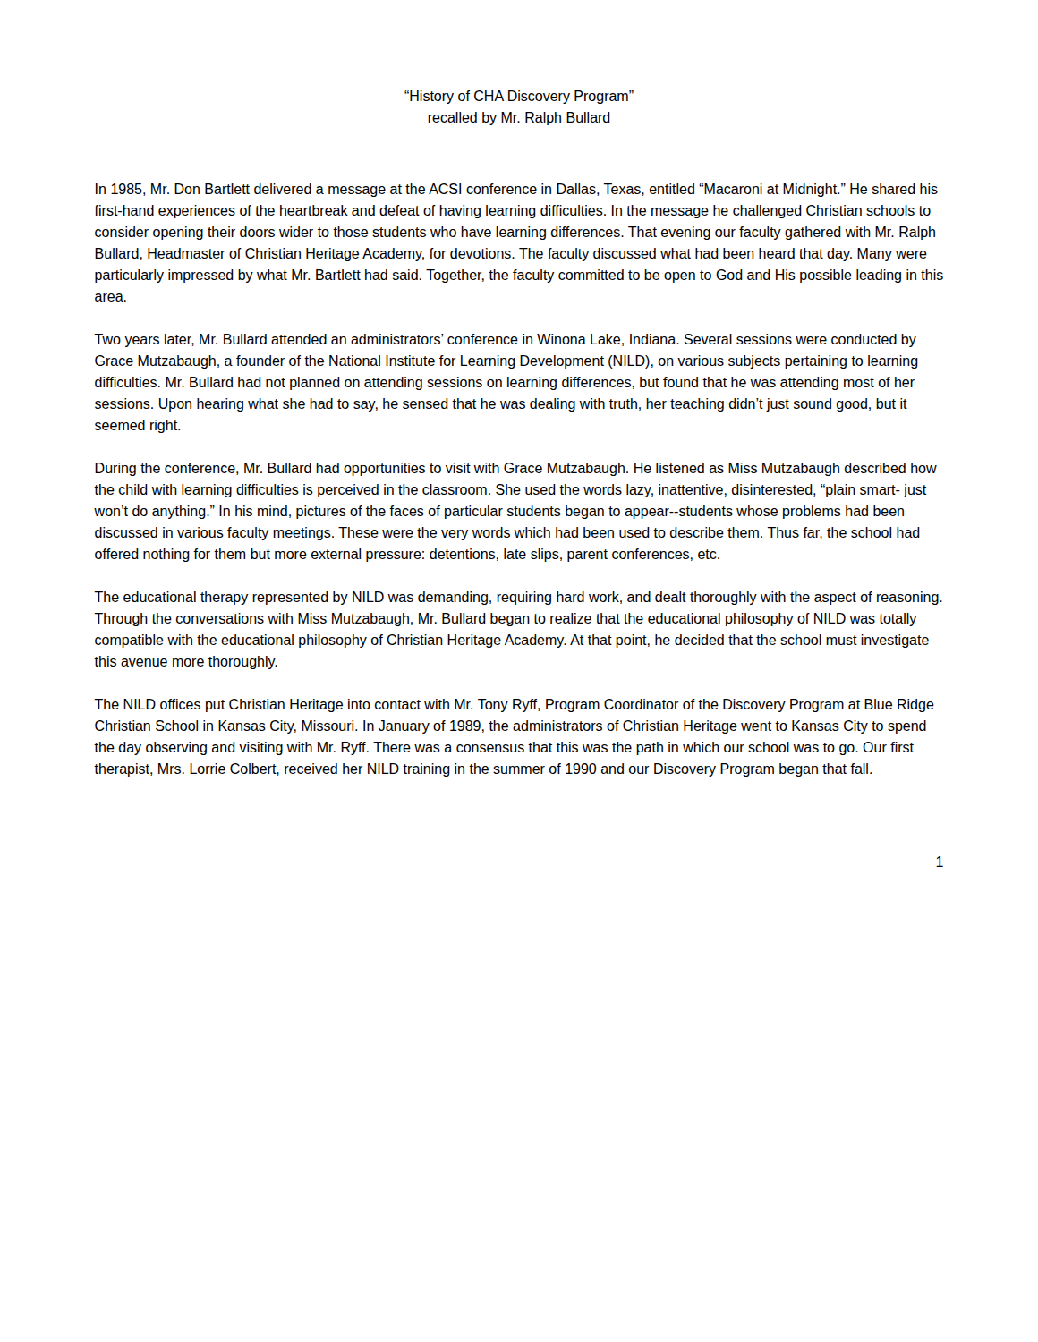“History of CHA Discovery Program”
recalled by Mr. Ralph Bullard
In 1985, Mr. Don Bartlett delivered a message at the ACSI conference in Dallas, Texas, entitled “Macaroni at Midnight.” He shared his first-hand experiences of the heartbreak and defeat of having learning difficulties. In the message he challenged Christian schools to consider opening their doors wider to those students who have learning differences. That evening our faculty gathered with Mr. Ralph Bullard, Headmaster of Christian Heritage Academy, for devotions. The faculty discussed what had been heard that day. Many were particularly impressed by what Mr. Bartlett had said. Together, the faculty committed to be open to God and His possible leading in this area.
Two years later, Mr. Bullard attended an administrators’ conference in Winona Lake, Indiana. Several sessions were conducted by Grace Mutzabaugh, a founder of the National Institute for Learning Development (NILD), on various subjects pertaining to learning difficulties. Mr. Bullard had not planned on attending sessions on learning differences, but found that he was attending most of her sessions. Upon hearing what she had to say, he sensed that he was dealing with truth, her teaching didn’t just sound good, but it seemed right.
During the conference, Mr. Bullard had opportunities to visit with Grace Mutzabaugh. He listened as Miss Mutzabaugh described how the child with learning difficulties is perceived in the classroom. She used the words lazy, inattentive, disinterested, “plain smart- just won’t do anything.” In his mind, pictures of the faces of particular students began to appear--students whose problems had been discussed in various faculty meetings. These were the very words which had been used to describe them. Thus far, the school had offered nothing for them but more external pressure: detentions, late slips, parent conferences, etc.
The educational therapy represented by NILD was demanding, requiring hard work, and dealt thoroughly with the aspect of reasoning. Through the conversations with Miss Mutzabaugh, Mr. Bullard began to realize that the educational philosophy of NILD was totally compatible with the educational philosophy of Christian Heritage Academy. At that point, he decided that the school must investigate this avenue more thoroughly.
The NILD offices put Christian Heritage into contact with Mr. Tony Ryff, Program Coordinator of the Discovery Program at Blue Ridge Christian School in Kansas City, Missouri. In January of 1989, the administrators of Christian Heritage went to Kansas City to spend the day observing and visiting with Mr. Ryff. There was a consensus that this was the path in which our school was to go. Our first therapist, Mrs. Lorrie Colbert, received her NILD training in the summer of 1990 and our Discovery Program began that fall.
1